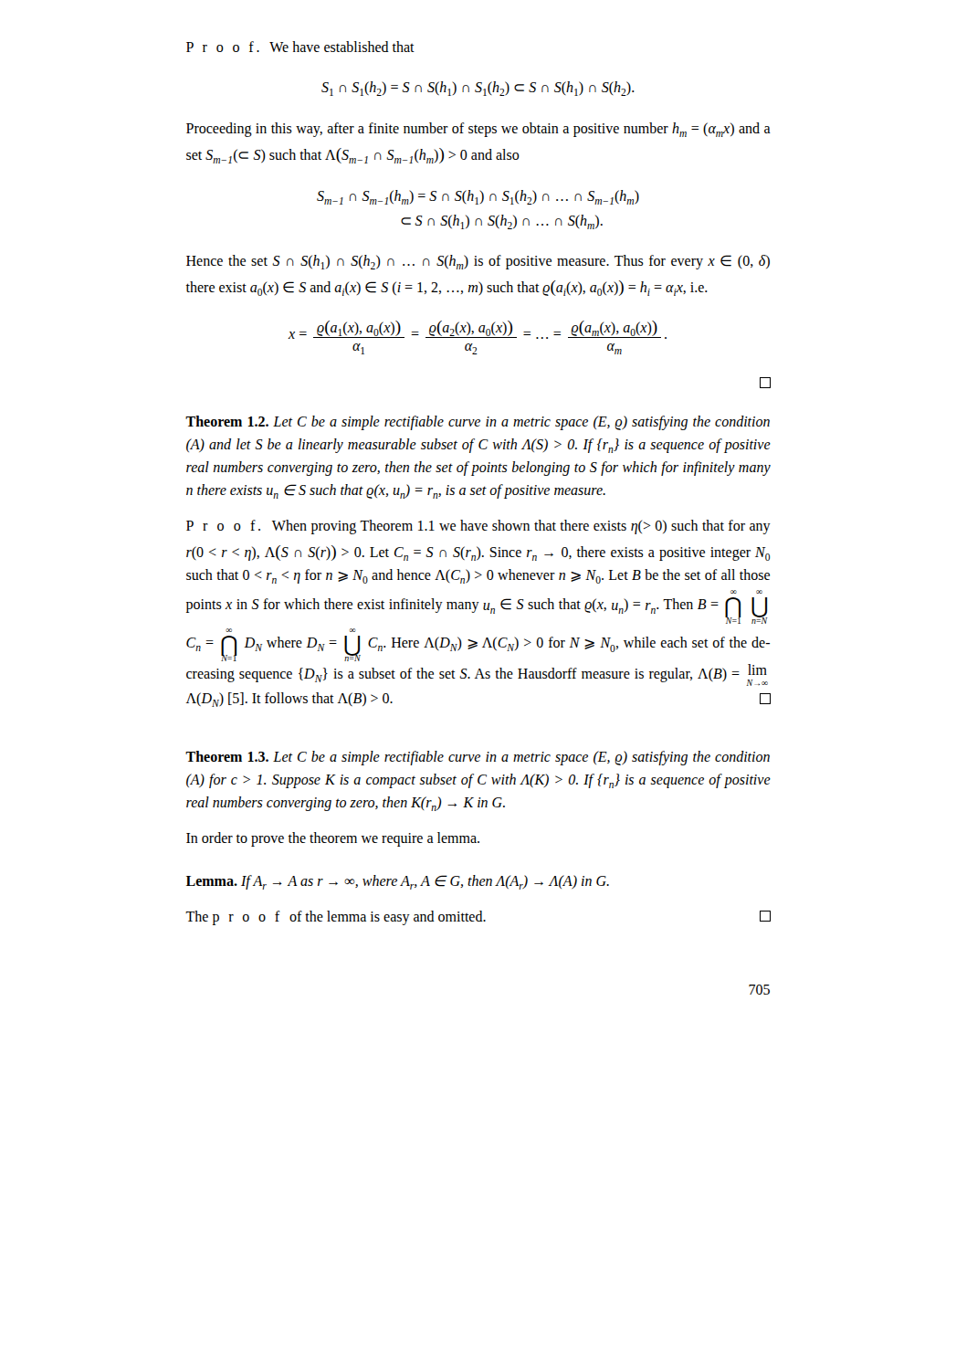P r o o f. We have established that
S1 ∩ S1(h2) = S ∩ S(h1) ∩ S1(h2) ⊂ S ∩ S(h1) ∩ S(h2).
Proceeding in this way, after a finite number of steps we obtain a positive number hm = (αmx) and a set Sm−1(⊂ S) such that Λ(Sm−1 ∩ Sm−1(hm)) > 0 and also
Sm−1 ∩ Sm−1(hm) = S ∩ S(h1) ∩ S1(h2) ∩ … ∩ Sm−1(hm) ⊂ S ∩ S(h1) ∩ S(h2) ∩ … ∩ S(hm).
Hence the set S ∩ S(h1) ∩ S(h2) ∩ … ∩ S(hm) is of positive measure. Thus for every x ∈ (0, δ) there exist a0(x) ∈ S and ai(x) ∈ S (i = 1, 2, …, m) such that ϱ(ai(x), a0(x)) = hi = αix, i.e.
x = ϱ(a1(x), a0(x)) α1 = ϱ(a2(x), a0(x)) α2 = … = ϱ(am(x), a0(x)) αm.
Theorem 1.2. Let C be a simple rectifiable curve in a metric space (E, ϱ) satisfying the condition (A) and let S be a linearly measurable subset of C with Λ(S) > 0. If {rn} is a sequence of positive real numbers converging to zero, then the set of points belonging to S for which for infinitely many n there exists un ∈ S such that ϱ(x, un) = rn, is a set of positive measure.
P r o o f. When proving Theorem 1.1 we have shown that there exists η(> 0) such that for any r(0 < r < η), Λ(S ∩ S(r)) > 0. Let Cn = S ∩ S(rn). Since rn → 0, there exists a positive integer N0 such that 0 < rn < η for n ⩾ N0 and hence Λ(Cn) > 0 whenever n ⩾ N0. Let B be the set of all those points x in S for which there exist infinitely many un ∈ S such that ϱ(x, un) = rn. Then B = ∞⋂N=1 ∞⋃n=N Cn = ∞⋂N=1 DN where DN = ∞⋃n=N Cn. Here Λ(DN) ⩾ Λ(CN) > 0 for N ⩾ N0, while each set of the decreasing sequence {DN} is a subset of the set S. As the Hausdorff measure is regular, Λ(B) = lim N→∞ Λ(DN) [5]. It follows that Λ(B) > 0.
Theorem 1.3. Let C be a simple rectifiable curve in a metric space (E, ϱ) satisfying the condition (A) for c > 1. Suppose K is a compact subset of C with Λ(K) > 0. If {rn} is a sequence of positive real numbers converging to zero, then K(rn) → K in G.
In order to prove the theorem we require a lemma.
Lemma. If Ar → A as r → ∞, where Ar, A ∈ G, then Λ(Ar) → Λ(A) in G.
The p r o o f of the lemma is easy and omitted.
705